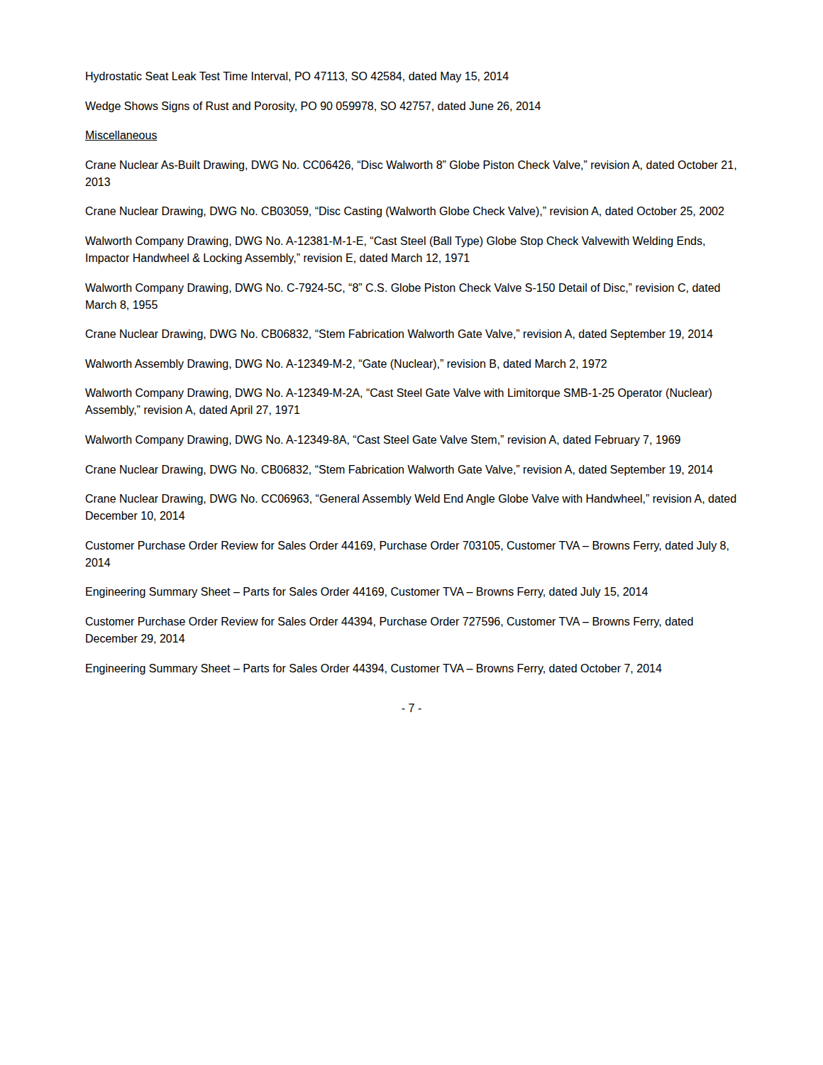Hydrostatic Seat Leak Test Time Interval, PO 47113, SO 42584, dated May 15, 2014
Wedge Shows Signs of Rust and Porosity, PO 90 059978, SO 42757, dated June 26, 2014
Miscellaneous
Crane Nuclear As-Built Drawing, DWG No. CC06426, “Disc Walworth 8” Globe Piston Check Valve,” revision A, dated October 21, 2013
Crane Nuclear Drawing, DWG No. CB03059, “Disc Casting (Walworth Globe Check Valve),” revision A, dated October 25, 2002
Walworth Company Drawing, DWG No. A-12381-M-1-E, “Cast Steel (Ball Type) Globe Stop Check Valvewith Welding Ends, Impactor Handwheel & Locking Assembly,” revision E, dated March 12, 1971
Walworth Company Drawing, DWG No. C-7924-5C, “8” C.S. Globe Piston Check Valve S-150 Detail of Disc,” revision C, dated March 8, 1955
Crane Nuclear Drawing, DWG No. CB06832, “Stem Fabrication Walworth Gate Valve,” revision A, dated September 19, 2014
Walworth Assembly Drawing, DWG No. A-12349-M-2, “Gate (Nuclear),” revision B, dated March 2, 1972
Walworth Company Drawing, DWG No. A-12349-M-2A, “Cast Steel Gate Valve with Limitorque SMB-1-25 Operator (Nuclear) Assembly,” revision A, dated April 27, 1971
Walworth Company Drawing, DWG No. A-12349-8A, “Cast Steel Gate Valve Stem,” revision A, dated February 7, 1969
Crane Nuclear Drawing, DWG No. CB06832, “Stem Fabrication Walworth Gate Valve,” revision A, dated September 19, 2014
Crane Nuclear Drawing, DWG No. CC06963, “General Assembly Weld End Angle Globe Valve with Handwheel,” revision A, dated December 10, 2014
Customer Purchase Order Review for Sales Order 44169, Purchase Order 703105, Customer TVA – Browns Ferry, dated July 8, 2014
Engineering Summary Sheet – Parts for Sales Order 44169, Customer TVA – Browns Ferry, dated July 15, 2014
Customer Purchase Order Review for Sales Order 44394, Purchase Order 727596, Customer TVA – Browns Ferry, dated December 29, 2014
Engineering Summary Sheet – Parts for Sales Order 44394, Customer TVA – Browns Ferry, dated October 7, 2014
- 7 -